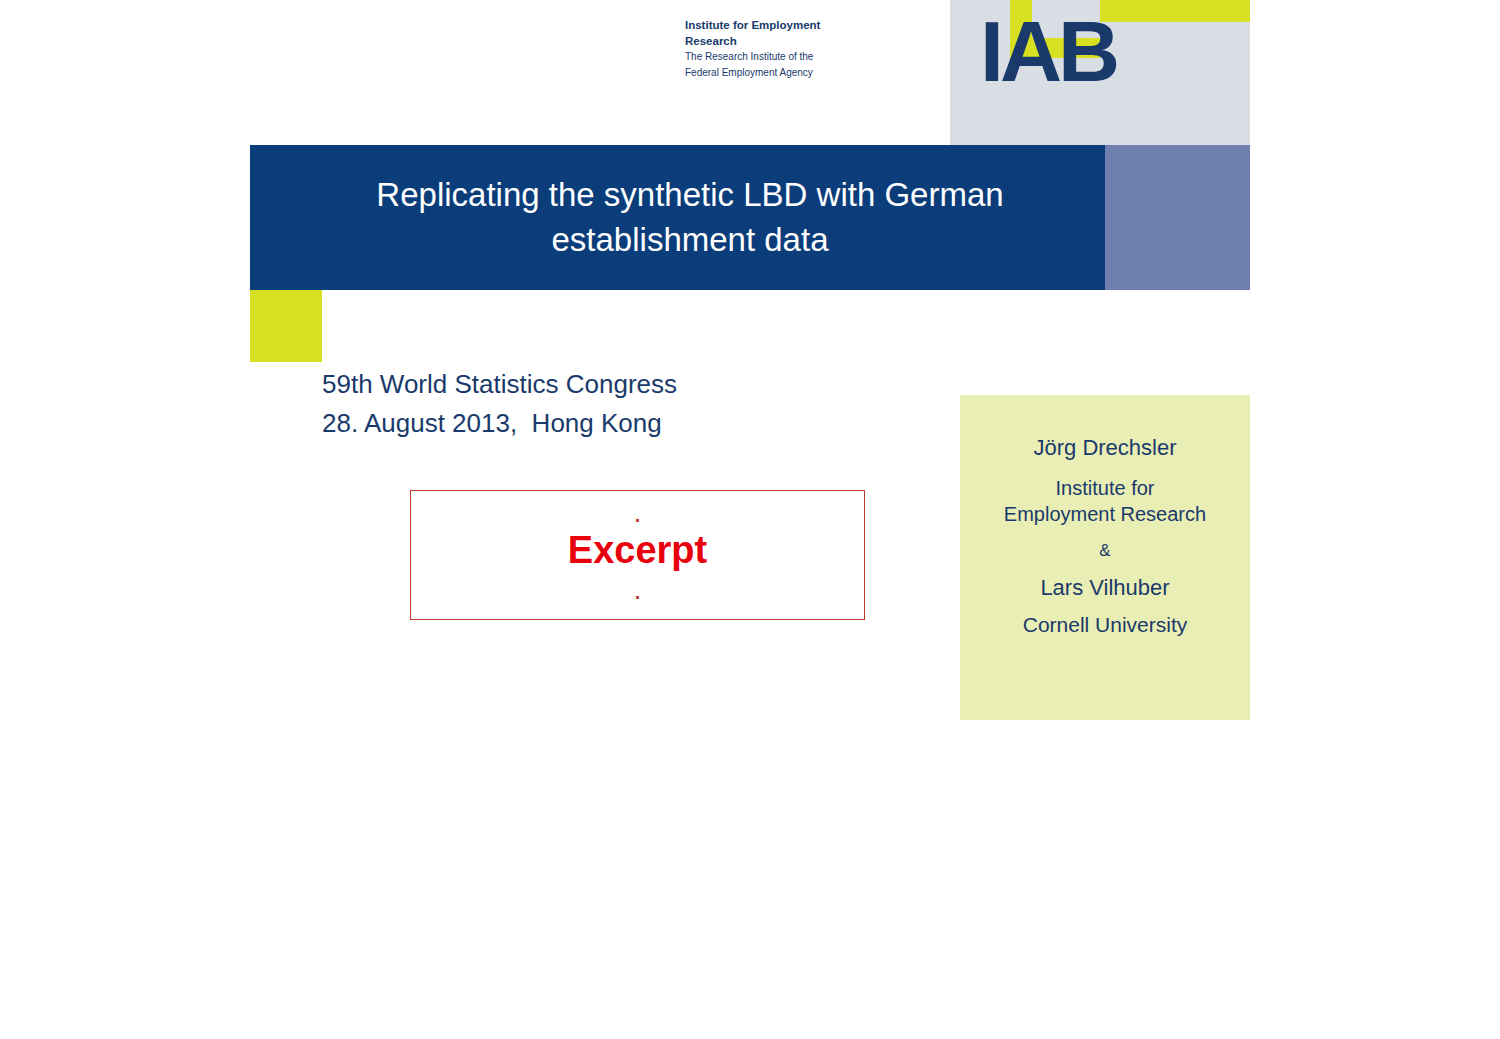IAB
Institute for Employment
Research
The Research Institute of the
Federal Employment Agency
Replicating the synthetic LBD with German establishment data
59th World Statistics Congress
28. August 2013, Hong Kong
.
Excerpt
.
Jörg Drechsler
Institute for
Employment Research
&
Lars Vilhuber
Cornell University